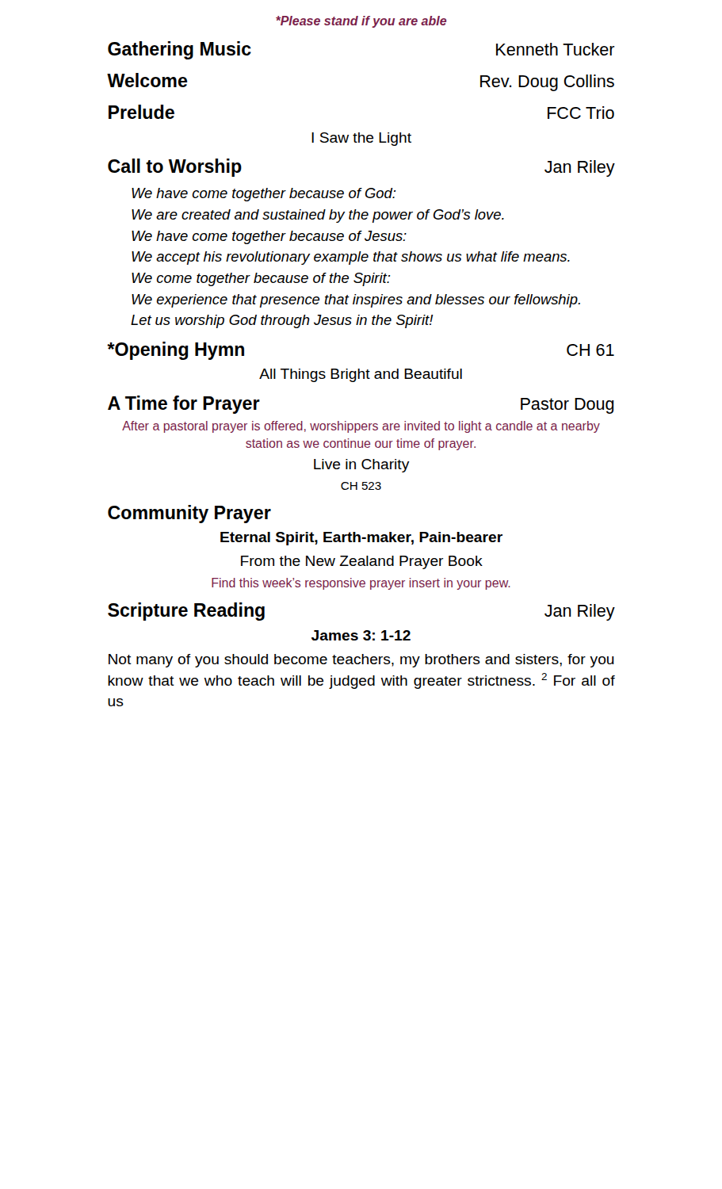*Please stand if you are able
Gathering Music Kenneth Tucker
Welcome Rev. Doug Collins
Prelude FCC Trio
I Saw the Light
Call to Worship Jan Riley
We have come together because of God:
We are created and sustained by the power of God’s love.
We have come together because of Jesus:
We accept his revolutionary example that shows us what life means.
We come together because of the Spirit:
We experience that presence that inspires and blesses our fellowship.
Let us worship God through Jesus in the Spirit!
*Opening Hymn CH 61
All Things Bright and Beautiful
A Time for Prayer Pastor Doug
After a pastoral prayer is offered, worshippers are invited to light a candle at a nearby station as we continue our time of prayer.
Live in Charity
CH 523
Community Prayer
Eternal Spirit, Earth-maker, Pain-bearer
From the New Zealand Prayer Book
Find this week’s responsive prayer insert in your pew.
Scripture Reading Jan Riley
James 3: 1-12
Not many of you should become teachers, my brothers and sisters, for you know that we who teach will be judged with greater strictness. 2 For all of us